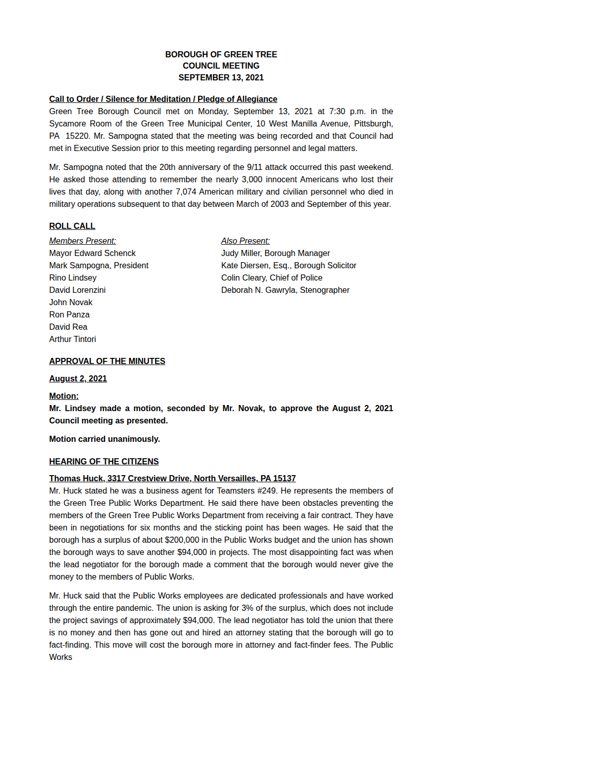BOROUGH OF GREEN TREE
COUNCIL MEETING
SEPTEMBER 13, 2021
Call to Order / Silence for Meditation / Pledge of Allegiance
Green Tree Borough Council met on Monday, September 13, 2021 at 7:30 p.m. in the Sycamore Room of the Green Tree Municipal Center, 10 West Manilla Avenue, Pittsburgh, PA 15220. Mr. Sampogna stated that the meeting was being recorded and that Council had met in Executive Session prior to this meeting regarding personnel and legal matters.
Mr. Sampogna noted that the 20th anniversary of the 9/11 attack occurred this past weekend. He asked those attending to remember the nearly 3,000 innocent Americans who lost their lives that day, along with another 7,074 American military and civilian personnel who died in military operations subsequent to that day between March of 2003 and September of this year.
ROLL CALL
| Members Present: | Also Present: |
| Mayor Edward Schenck | Judy Miller, Borough Manager |
| Mark Sampogna, President | Kate Diersen, Esq., Borough Solicitor |
| Rino Lindsey | Colin Cleary, Chief of Police |
| David Lorenzini | Deborah N. Gawryla, Stenographer |
| John Novak | |
| Ron Panza | |
| David Rea | |
| Arthur Tintori | |
APPROVAL OF THE MINUTES
August 2, 2021
Motion:
Mr. Lindsey made a motion, seconded by Mr. Novak, to approve the August 2, 2021 Council meeting as presented.
Motion carried unanimously.
HEARING OF THE CITIZENS
Thomas Huck, 3317 Crestview Drive, North Versailles, PA 15137
Mr. Huck stated he was a business agent for Teamsters #249. He represents the members of the Green Tree Public Works Department. He said there have been obstacles preventing the members of the Green Tree Public Works Department from receiving a fair contract. They have been in negotiations for six months and the sticking point has been wages. He said that the borough has a surplus of about $200,000 in the Public Works budget and the union has shown the borough ways to save another $94,000 in projects. The most disappointing fact was when the lead negotiator for the borough made a comment that the borough would never give the money to the members of Public Works.
Mr. Huck said that the Public Works employees are dedicated professionals and have worked through the entire pandemic. The union is asking for 3% of the surplus, which does not include the project savings of approximately $94,000. The lead negotiator has told the union that there is no money and then has gone out and hired an attorney stating that the borough will go to fact-finding. This move will cost the borough more in attorney and fact-finder fees. The Public Works